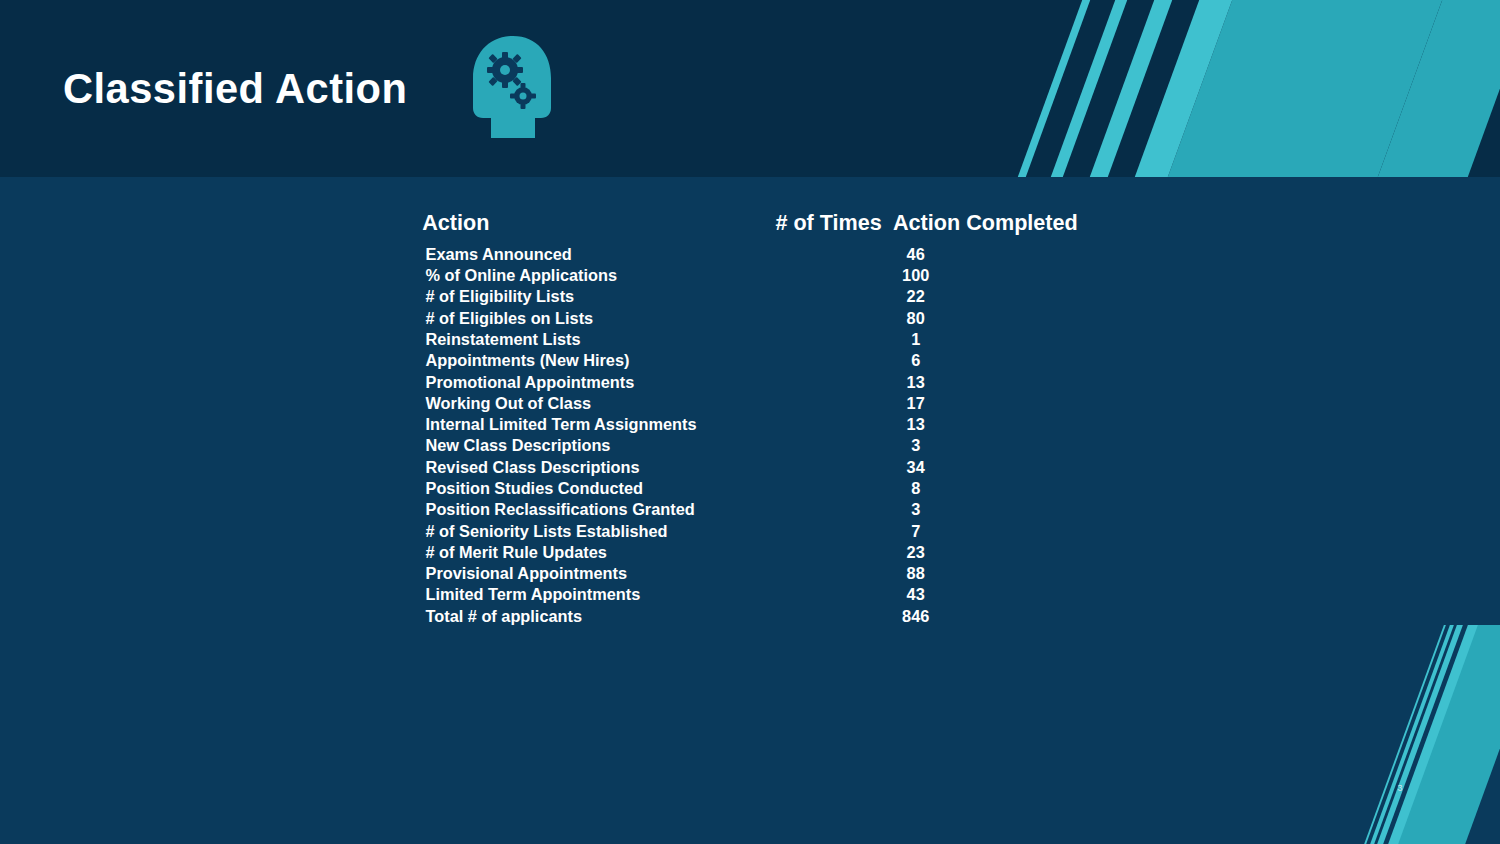Classified Action
| Action | # of Times Action Completed |
| --- | --- |
| Exams Announced | 46 |
| % of Online Applications | 100 |
| # of Eligibility Lists | 22 |
| # of Eligibles on Lists | 80 |
| Reinstatement Lists | 1 |
| Appointments (New Hires) | 6 |
| Promotional Appointments | 13 |
| Working Out of Class | 17 |
| Internal Limited Term Assignments | 13 |
| New Class Descriptions | 3 |
| Revised Class Descriptions | 34 |
| Position Studies Conducted | 8 |
| Position Reclassifications Granted | 3 |
| # of Seniority Lists Established | 7 |
| # of Merit Rule Updates | 23 |
| Provisional Appointments | 88 |
| Limited Term Appointments | 43 |
| Total # of applicants | 846 |
3